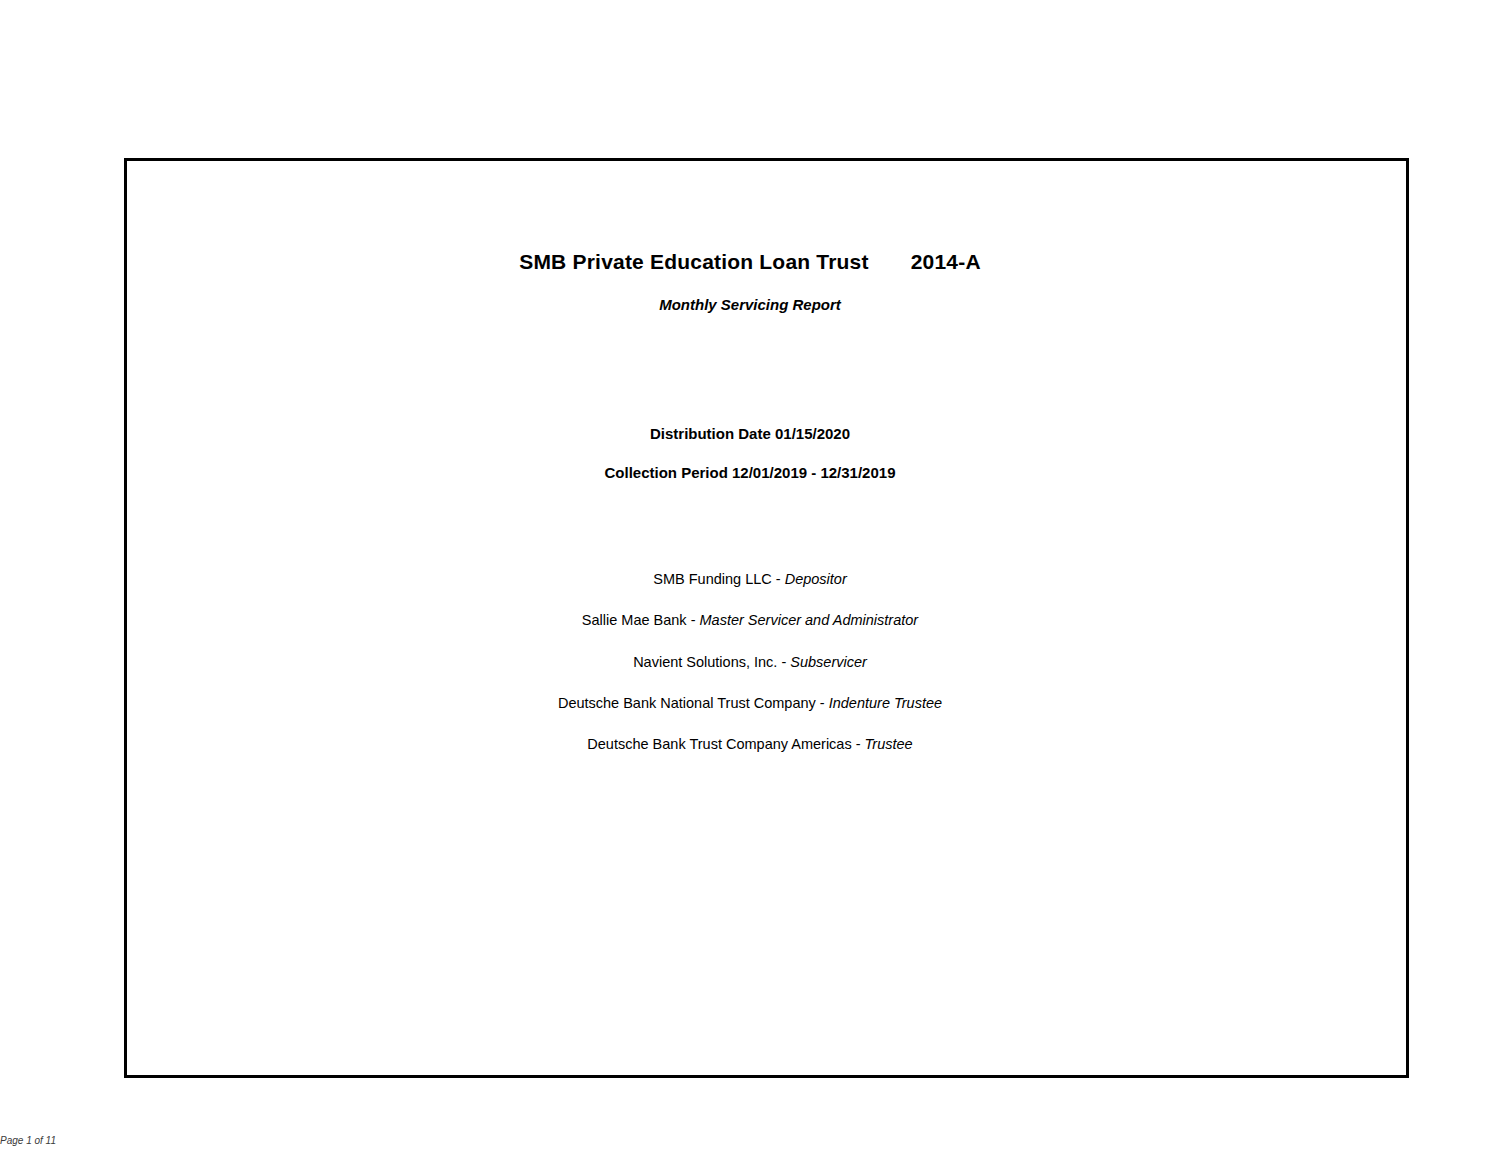SMB Private Education Loan Trust2014-A
Monthly Servicing Report
Distribution Date 01/15/2020
Collection Period 12/01/2019 - 12/31/2019
SMB Funding LLC - Depositor
Sallie Mae Bank - Master Servicer and Administrator
Navient Solutions, Inc. - Subservicer
Deutsche Bank National Trust Company - Indenture Trustee
Deutsche Bank Trust Company Americas - Trustee
Page 1 of 11